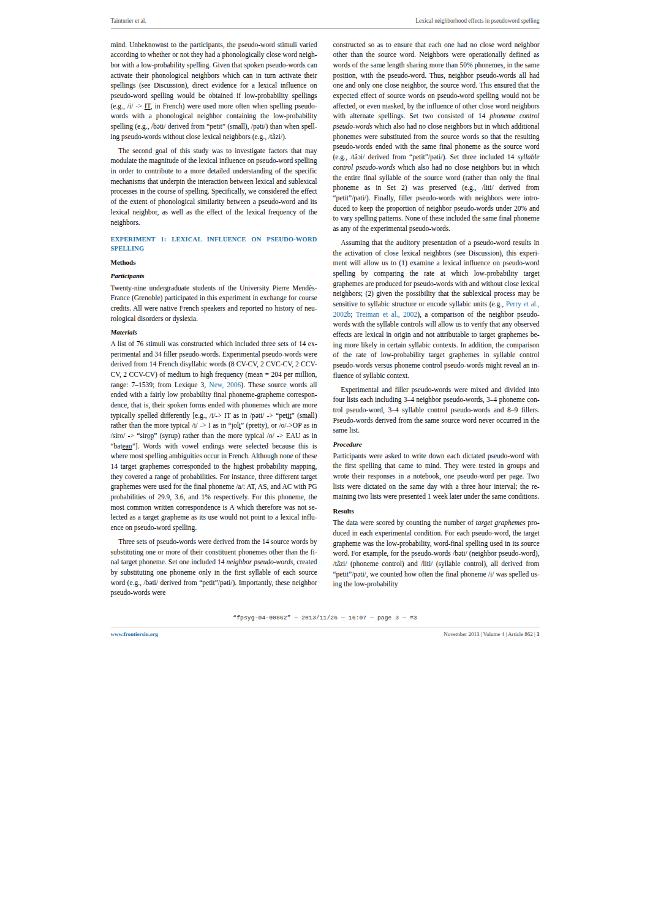Tainturier et al. Lexical neighborhood effects in pseudoword spelling
mind. Unbeknownst to the participants, the pseudo-word stimuli varied according to whether or not they had a phonologically close word neighbor with a low-probability spelling. Given that spoken pseudo-words can activate their phonological neighbors which can in turn activate their spellings (see Discussion), direct evidence for a lexical influence on pseudo-word spelling would be obtained if low-probability spellings (e.g., /i/ -> IT, in French) were used more often when spelling pseudo-words with a phonological neighbor containing the low-probability spelling (e.g., /bəti/ derived from “petit” (small), /pəti/) than when spelling pseudo-words without close lexical neighbors (e.g., /tãzi/).
The second goal of this study was to investigate factors that may modulate the magnitude of the lexical influence on pseudo-word spelling in order to contribute to a more detailed understanding of the specific mechanisms that underpin the interaction between lexical and sublexical processes in the course of spelling. Specifically, we considered the effect of the extent of phonological similarity between a pseudo-word and its lexical neighbor, as well as the effect of the lexical frequency of the neighbors.
Experiment 1: Lexical influence on pseudo-word spelling
Methods
Participants
Twenty-nine undergraduate students of the University Pierre Mendès-France (Grenoble) participated in this experiment in exchange for course credits. All were native French speakers and reported no history of neurological disorders or dyslexia.
Materials
A list of 76 stimuli was constructed which included three sets of 14 experimental and 34 filler pseudo-words. Experimental pseudo-words were derived from 14 French disyllabic words (8 CV-CV, 2 CVC-CV, 2 CCV-CV, 2 CCV-CV) of medium to high frequency (mean = 204 per million, range: 7–1539; from Lexique 3, New, 2006). These source words all ended with a fairly low probability final phoneme-grapheme correspondence, that is, their spoken forms ended with phonemes which are more typically spelled differently [e.g., /i/-> IT as in /pəti/ -> “petit” (small) rather than the more typical /i/ -> I as in “joli” (pretty), or /o/->OP as in /siro/ -> “sirop” (syrup) rather than the more typical /o/ -> EAU as in “bateau”]. Words with vowel endings were selected because this is where most spelling ambiguities occur in French. Although none of these 14 target graphemes corresponded to the highest probability mapping, they covered a range of probabilities. For instance, three different target graphemes were used for the final phoneme /a/: AT, AS, and AC with PG probabilities of 29.9, 3.6, and 1% respectively. For this phoneme, the most common written correspondence is A which therefore was not selected as a target grapheme as its use would not point to a lexical influence on pseudo-word spelling.
Three sets of pseudo-words were derived from the 14 source words by substituting one or more of their constituent phonemes other than the final target phoneme. Set one included 14 neighbor pseudo-words, created by substituting one phoneme only in the first syllable of each source word (e.g., /bəti/ derived from “petit”/pəti/). Importantly, these neighbor pseudo-words were
constructed so as to ensure that each one had no close word neighbor other than the source word. Neighbors were operationally defined as words of the same length sharing more than 50% phonemes, in the same position, with the pseudo-word. Thus, neighbor pseudo-words all had one and only one close neighbor, the source word. This ensured that the expected effect of source words on pseudo-word spelling would not be affected, or even masked, by the influence of other close word neighbors with alternate spellings. Set two consisted of 14 phoneme control pseudo-words which also had no close neighbors but in which additional phonemes were substituted from the source words so that the resulting pseudo-words ended with the same final phoneme as the source word (e.g., /tãɔi/ derived from “petit”/pəti/). Set three included 14 syllable control pseudo-words which also had no close neighbors but in which the entire final syllable of the source word (rather than only the final phoneme as in Set 2) was preserved (e.g., /liti/ derived from “petit”/pəti/). Finally, filler pseudo-words with neighbors were introduced to keep the proportion of neighbor pseudo-words under 20% and to vary spelling patterns. None of these included the same final phoneme as any of the experimental pseudo-words.
Assuming that the auditory presentation of a pseudo-word results in the activation of close lexical neighbors (see Discussion), this experiment will allow us to (1) examine a lexical influence on pseudo-word spelling by comparing the rate at which low-probability target graphemes are produced for pseudo-words with and without close lexical neighbors; (2) given the possibility that the sublexical process may be sensitive to syllabic structure or encode syllabic units (e.g., Perry et al., 2002b; Treiman et al., 2002), a comparison of the neighbor pseudo-words with the syllable controls will allow us to verify that any observed effects are lexical in origin and not attributable to target graphemes being more likely in certain syllabic contexts. In addition, the comparison of the rate of low-probability target graphemes in syllable control pseudo-words versus phoneme control pseudo-words might reveal an influence of syllabic context.
Experimental and filler pseudo-words were mixed and divided into four lists each including 3–4 neighbor pseudo-words, 3–4 phoneme control pseudo-word, 3–4 syllable control pseudo-words and 8–9 fillers. Pseudo-words derived from the same source word never occurred in the same list.
Procedure
Participants were asked to write down each dictated pseudo-word with the first spelling that came to mind. They were tested in groups and wrote their responses in a notebook, one pseudo-word per page. Two lists were dictated on the same day with a three hour interval; the remaining two lists were presented 1 week later under the same conditions.
Results
The data were scored by counting the number of target graphemes produced in each experimental condition. For each pseudo-word, the target grapheme was the low-probability, word-final spelling used in its source word. For example, for the pseudo-words /bəti/ (neighbor pseudo-word), /tãzi/ (phoneme control) and /liti/ (syllable control), all derived from “petit”/pəti/, we counted how often the final phoneme /i/ was spelled using the low-probability
www.frontiersin.org November 2013 | Volume 4 | Article 862 | 3
“fpsyg-04-00862” — 2013/11/26 — 16:07 — page 3 — #3